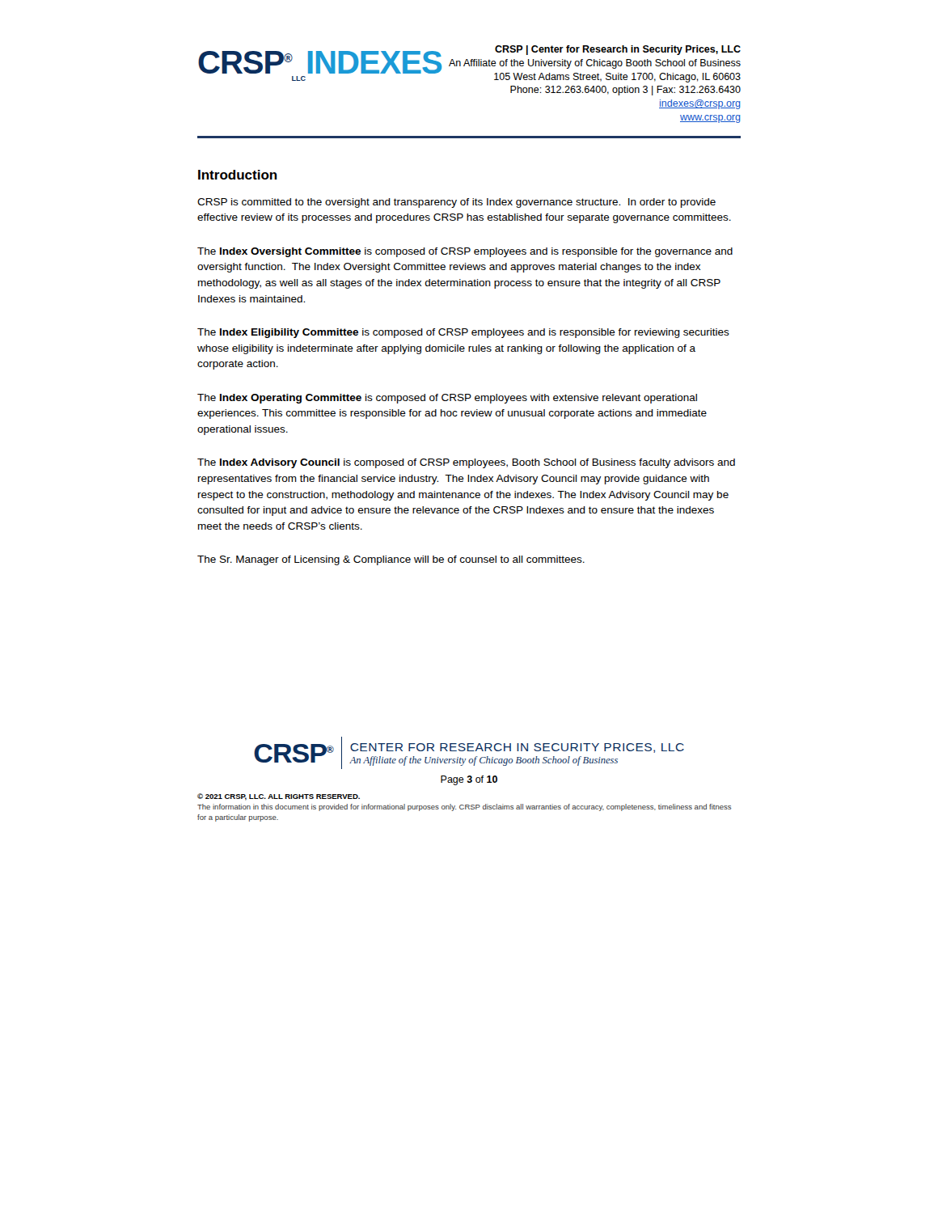CRSP®LLC INDEXES
CRSP | Center for Research in Security Prices, LLC
An Affiliate of the University of Chicago Booth School of Business
105 West Adams Street, Suite 1700, Chicago, IL 60603
Phone: 312.263.6400, option 3 | Fax: 312.263.6430
indexes@crsp.org
www.crsp.org
Introduction
CRSP is committed to the oversight and transparency of its Index governance structure. In order to provide effective review of its processes and procedures CRSP has established four separate governance committees.
The Index Oversight Committee is composed of CRSP employees and is responsible for the governance and oversight function. The Index Oversight Committee reviews and approves material changes to the index methodology, as well as all stages of the index determination process to ensure that the integrity of all CRSP Indexes is maintained.
The Index Eligibility Committee is composed of CRSP employees and is responsible for reviewing securities whose eligibility is indeterminate after applying domicile rules at ranking or following the application of a corporate action.
The Index Operating Committee is composed of CRSP employees with extensive relevant operational experiences. This committee is responsible for ad hoc review of unusual corporate actions and immediate operational issues.
The Index Advisory Council is composed of CRSP employees, Booth School of Business faculty advisors and representatives from the financial service industry. The Index Advisory Council may provide guidance with respect to the construction, methodology and maintenance of the indexes. The Index Advisory Council may be consulted for input and advice to ensure the relevance of the CRSP Indexes and to ensure that the indexes meet the needs of CRSP’s clients.
The Sr. Manager of Licensing & Compliance will be of counsel to all committees.
CRSP®
CENTER FOR RESEARCH IN SECURITY PRICES, LLC
An Affiliate of the University of Chicago Booth School of Business
Page 3 of 10
© 2021 CRSP, LLC. ALL RIGHTS RESERVED.
The information in this document is provided for informational purposes only. CRSP disclaims all warranties of accuracy, completeness, timeliness and fitness for a particular purpose.